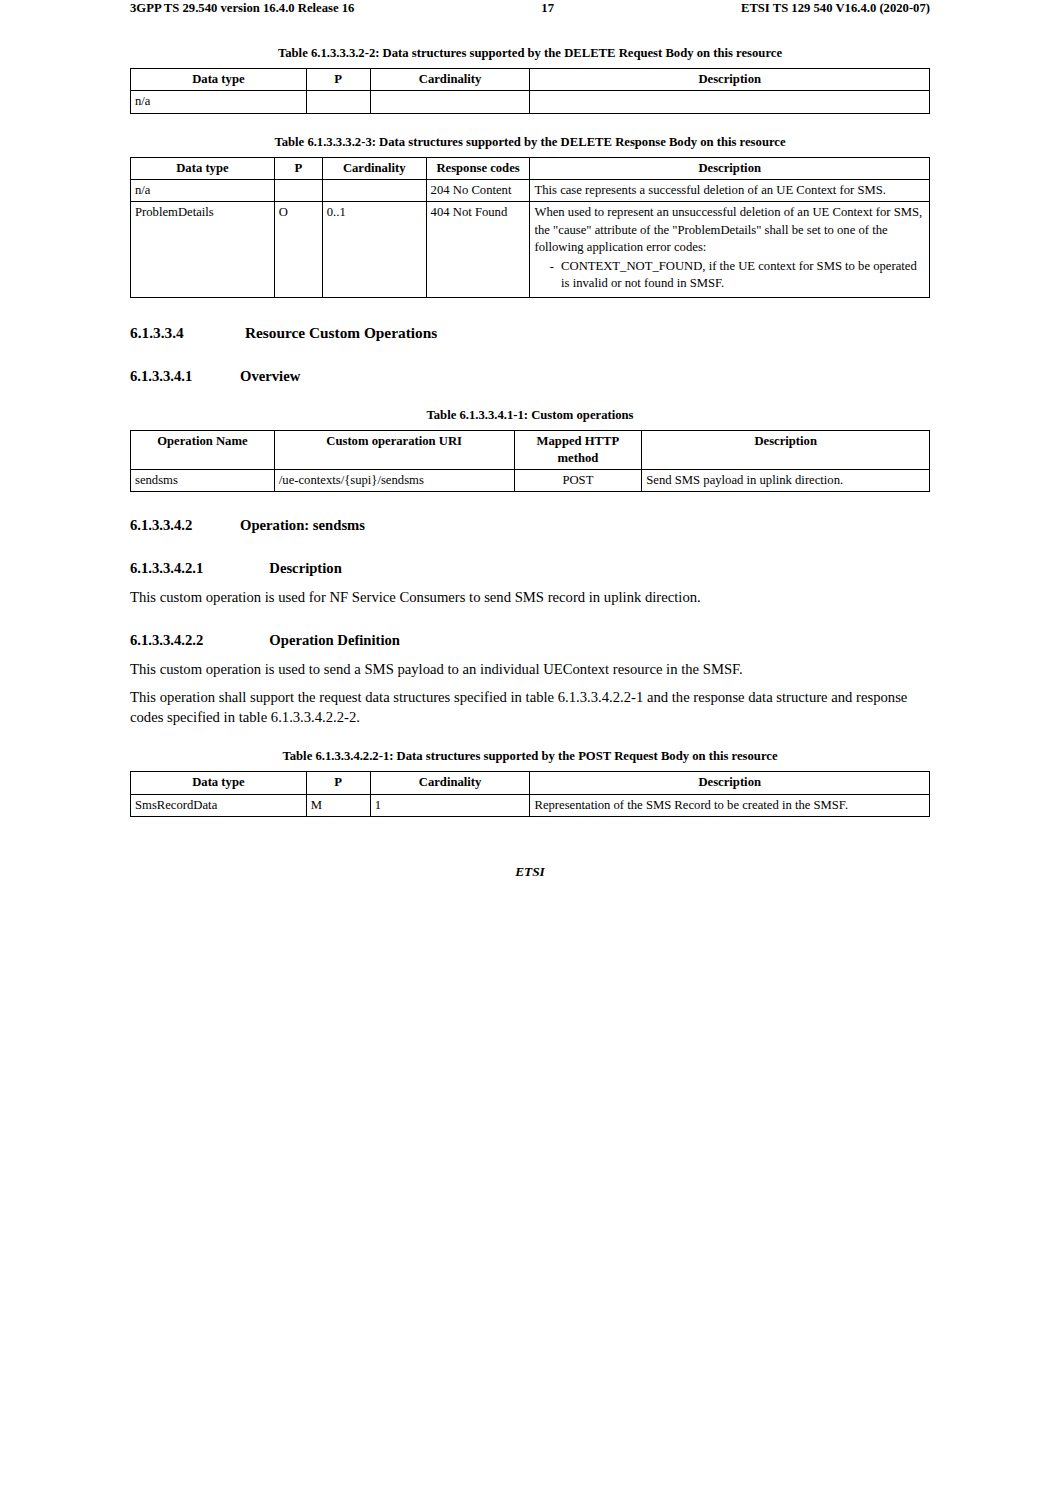3GPP TS 29.540 version 16.4.0 Release 16
17
ETSI TS 129 540 V16.4.0 (2020-07)
Table 6.1.3.3.3.2-2: Data structures supported by the DELETE Request Body on this resource
| Data type | P | Cardinality | Description |
| --- | --- | --- | --- |
| n/a | | | |
Table 6.1.3.3.3.2-3: Data structures supported by the DELETE Response Body on this resource
| Data type | P | Cardinality | Response codes | Description |
| --- | --- | --- | --- | --- |
| n/a | | | 204 No Content | This case represents a successful deletion of an UE Context for SMS. |
| ProblemDetails | O | 0..1 | 404 Not Found | When used to represent an unsuccessful deletion of an UE Context for SMS, the "cause" attribute of the "ProblemDetails" shall be set to one of the following application error codes: CONTEXT_NOT_FOUND, if the UE context for SMS to be operated is invalid or not found in SMSF. |
6.1.3.3.4 Resource Custom Operations
6.1.3.3.4.1 Overview
Table 6.1.3.3.4.1-1: Custom operations
| Operation Name | Custom operaration URI | Mapped HTTP method | Description |
| --- | --- | --- | --- |
| sendsms | /ue-contexts/{supi}/sendsms | POST | Send SMS payload in uplink direction. |
6.1.3.3.4.2 Operation: sendsms
6.1.3.3.4.2.1 Description
This custom operation is used for NF Service Consumers to send SMS record in uplink direction.
6.1.3.3.4.2.2 Operation Definition
This custom operation is used to send a SMS payload to an individual UEContext resource in the SMSF.
This operation shall support the request data structures specified in table 6.1.3.3.4.2.2-1 and the response data structure and response codes specified in table 6.1.3.3.4.2.2-2.
Table 6.1.3.3.4.2.2-1: Data structures supported by the POST Request Body on this resource
| Data type | P | Cardinality | Description |
| --- | --- | --- | --- |
| SmsRecordData | M | 1 | Representation of the SMS Record to be created in the SMSF. |
ETSI